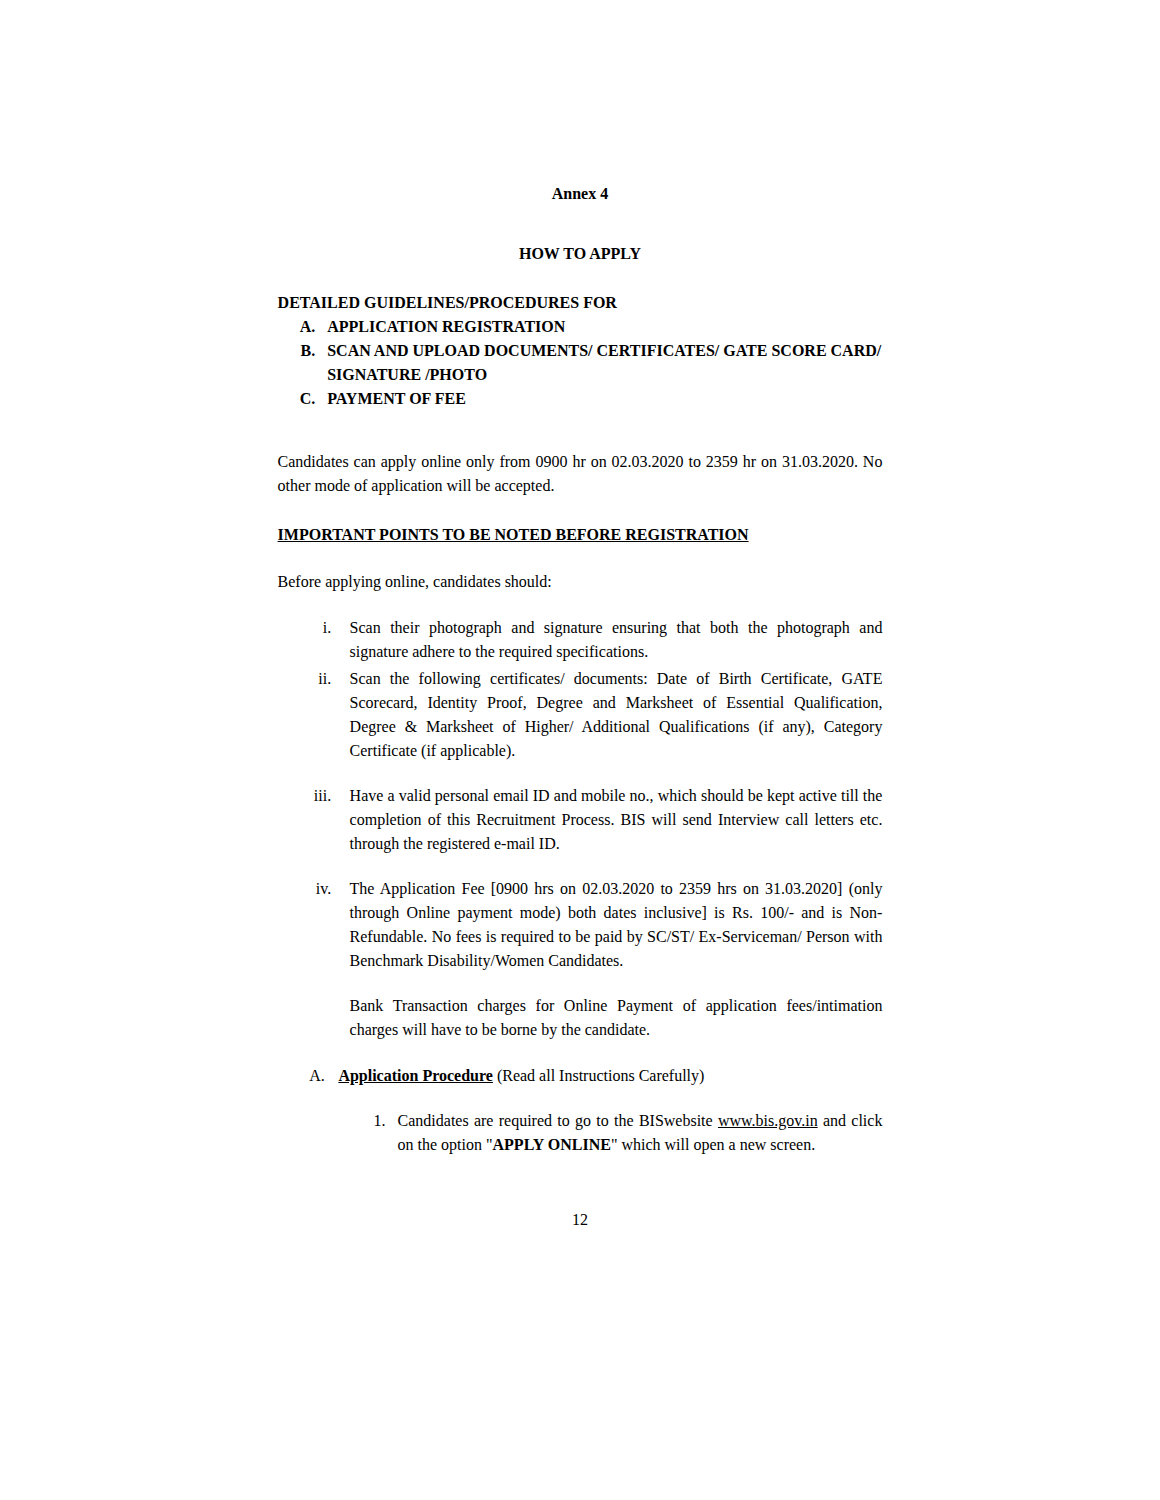Annex 4
HOW TO APPLY
DETAILED GUIDELINES/PROCEDURES FOR
APPLICATION REGISTRATION
SCAN AND UPLOAD DOCUMENTS/ CERTIFICATES/ GATE SCORE CARD/ SIGNATURE /PHOTO
PAYMENT OF FEE
Candidates can apply online only from 0900 hr on 02.03.2020 to 2359 hr on 31.03.2020. No other mode of application will be accepted.
IMPORTANT POINTS TO BE NOTED BEFORE REGISTRATION
Before applying online, candidates should:
Scan their photograph and signature ensuring that both the photograph and signature adhere to the required specifications.
Scan the following certificates/ documents: Date of Birth Certificate, GATE Scorecard, Identity Proof, Degree and Marksheet of Essential Qualification, Degree & Marksheet of Higher/ Additional Qualifications (if any), Category Certificate (if applicable).
Have a valid personal email ID and mobile no., which should be kept active till the completion of this Recruitment Process. BIS will send Interview call letters etc. through the registered e-mail ID.
The Application Fee [0900 hrs on 02.03.2020 to 2359 hrs on 31.03.2020] (only through Online payment mode) both dates inclusive] is Rs. 100/- and is Non-Refundable. No fees is required to be paid by SC/ST/ Ex-Serviceman/ Person with Benchmark Disability/Women Candidates.
Bank Transaction charges for Online Payment of application fees/intimation charges will have to be borne by the candidate.
Application Procedure (Read all Instructions Carefully)
Candidates are required to go to the BISwebsite www.bis.gov.in and click on the option "APPLY ONLINE" which will open a new screen.
12